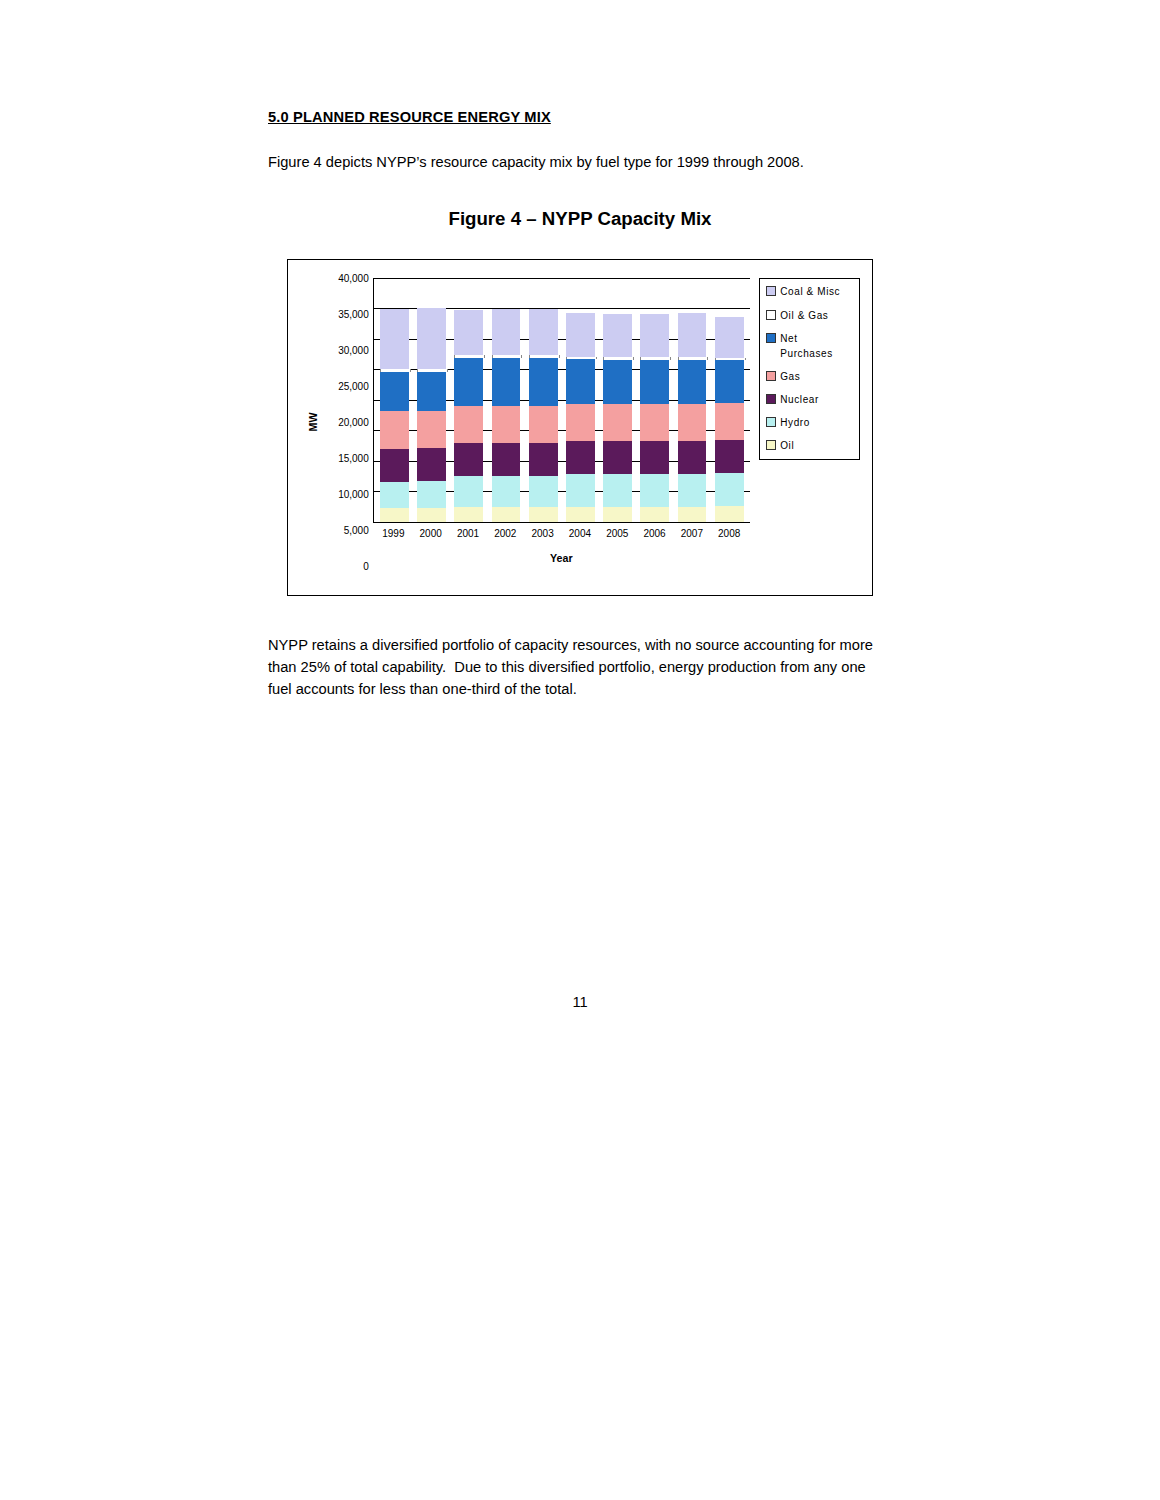5.0 PLANNED RESOURCE ENERGY MIX
Figure 4 depicts NYPP’s resource capacity mix by fuel type for 1999 through 2008.
Figure 4 – NYPP Capacity Mix
MW
40,000 35,000 30,000 25,000 20,000 15,000 10,000 5,000 0
1999200020012002200320042005200620072008
Year
Coal & Misc
Oil & Gas
Net
Purchases
Gas
Nuclear
Hydro
Oil
NYPP retains a diversified portfolio of capacity resources, with no source accounting for more than 25% of total capability. Due to this diversified portfolio, energy production from any one fuel accounts for less than one-third of the total.
11